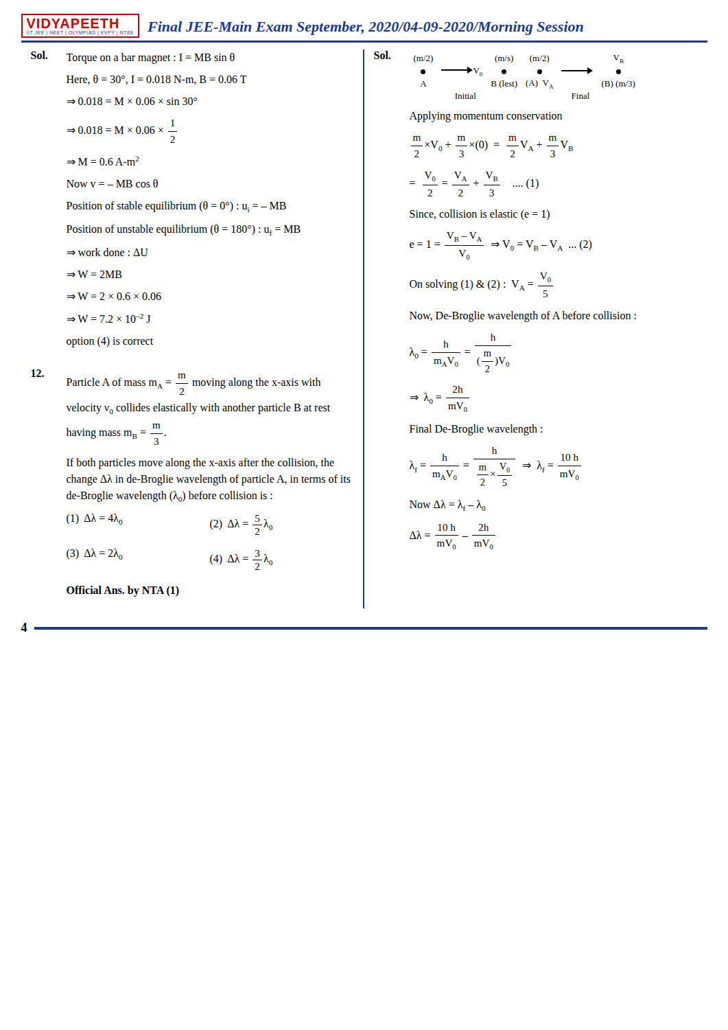VIDYAPEETH
IIT JEE | NEET | OLYMPIAD | KVPY | NTSE
Final JEE‑Main Exam September, 2020/04-09-2020/Morning Session
Sol.
Torque on a bar magnet : I = MB sin θ
Here, θ = 30°, I = 0.018 N-m, B = 0.06 T
⇒ 0.018 = M × 0.06 × sin 30°
⇒ 0.018 = M × 0.06 × 12
⇒ M = 0.6 A-m2
Now v = – MB cos θ
Position of stable equilibrium (θ = 0°) : ui = – MB
Position of unstable equilibrium (θ = 180°) : uf = MB
⇒ work done : ΔU
⇒ W = 2MB
⇒ W = 2 × 0.6 × 0.06
⇒ W = 7.2 × 10–2 J
option (4) is correct
12.
Particle A of mass mA = m 2 moving along the x-axis with velocity ν0 collides elastically with another particle B at rest having mass mB = m 3.
If both particles move along the x-axis after the collision, the change Δλ in de-Broglie wavelength of particle A, in terms of its de-Broglie wavelength (λ0) before collision is :
(1) Δλ = 4λ0
(2) Δλ = 52λ0
(3) Δλ = 2λ0
(4) Δλ = 32λ0
Official Ans. by NTA (1)
Sol.
| (m/2) | | (m/s) | (m/2) | | V B |
| | V 0 | | | | |
| A | | B (lest) | (A) V A | | (B) (m/3) |
| Initial | Final |
Applying momentum conservation
m 2×V0 + m 3×(0) = m 2 VA + m 3 VB
= V02 = VA 2 + VB 3 .... (1)
Since, collision is elastic (e = 1)
e = 1 = VB – VA V0 ⇒ V0 = VB – VA ... (2)
On solving (1) & (2) : VA = V05
Now, De-Broglie wavelength of A before collision :
λ0 = hmAV0 = h(m 2)V0
⇒ λ0 = 2h mV0
Final De-Broglie wavelength :
λf = hmAV0 = hm 2×V05 ⇒ λf = 10 h mV0
Now Δλ = λf – λ0
Δλ = 10 h mV0 – 2h mV0
4